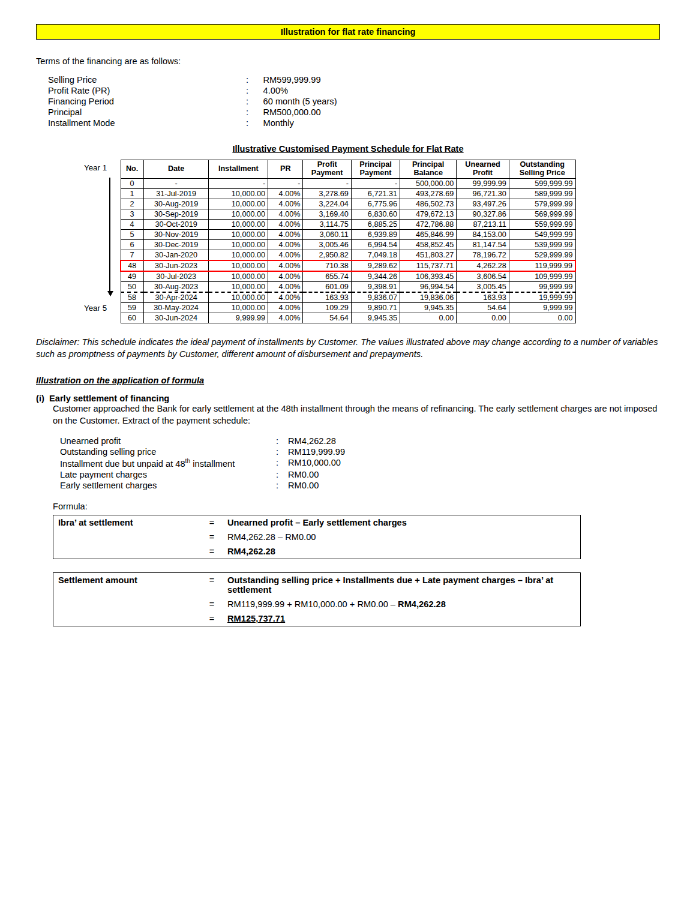Illustration for flat rate financing
Terms of the financing are as follows:
| Selling Price | : RM599,999.99 |
| Profit Rate (PR) | : 4.00% |
| Financing Period | : 60 month (5 years) |
| Principal | : RM500,000.00 |
| Installment Mode | : Monthly |
Illustrative Customised Payment Schedule for Flat Rate
Year 1
Year 5
| No. | Date | Installment | PR | Profit Payment | Principal Payment | Principal Balance | Unearned Profit | Outstanding Selling Price |
| --- | --- | --- | --- | --- | --- | --- | --- | --- |
| 0 | - | - | - | - | - | 500,000.00 | 99,999.99 | 599,999.99 |
| 1 | 31-Jul-2019 | 10,000.00 | 4.00% | 3,278.69 | 6,721.31 | 493,278.69 | 96,721.30 | 589,999.99 |
| 2 | 30-Aug-2019 | 10,000.00 | 4.00% | 3,224.04 | 6,775.96 | 486,502.73 | 93,497.26 | 579,999.99 |
| 3 | 30-Sep-2019 | 10,000.00 | 4.00% | 3,169.40 | 6,830.60 | 479,672.13 | 90,327.86 | 569,999.99 |
| 4 | 30-Oct-2019 | 10,000.00 | 4.00% | 3,114.75 | 6,885.25 | 472,786.88 | 87,213.11 | 559,999.99 |
| 5 | 30-Nov-2019 | 10,000.00 | 4.00% | 3,060.11 | 6,939.89 | 465,846.99 | 84,153.00 | 549,999.99 |
| 6 | 30-Dec-2019 | 10,000.00 | 4.00% | 3,005.46 | 6,994.54 | 458,852.45 | 81,147.54 | 539,999.99 |
| 7 | 30-Jan-2020 | 10,000.00 | 4.00% | 2,950.82 | 7,049.18 | 451,803.27 | 78,196.72 | 529,999.99 |
| 48 | 30-Jun-2023 | 10,000.00 | 4.00% | 710.38 | 9,289.62 | 115,737.71 | 4,262.28 | 119,999.99 |
| 49 | 30-Jul-2023 | 10,000.00 | 4.00% | 655.74 | 9,344.26 | 106,393.45 | 3,606.54 | 109,999.99 |
| 50 | 30-Aug-2023 | 10,000.00 | 4.00% | 601.09 | 9,398.91 | 96,994.54 | 3,005.45 | 99,999.99 |
| 58 | 30-Apr-2024 | 10,000.00 | 4.00% | 163.93 | 9,836.07 | 19,836.06 | 163.93 | 19,999.99 |
| 59 | 30-May-2024 | 10,000.00 | 4.00% | 109.29 | 9,890.71 | 9,945.35 | 54.64 | 9,999.99 |
| 60 | 30-Jun-2024 | 9,999.99 | 4.00% | 54.64 | 9,945.35 | 0.00 | 0.00 | 0.00 |
Disclaimer: This schedule indicates the ideal payment of installments by Customer. The values illustrated above may change according to a number of variables such as promptness of payments by Customer, different amount of disbursement and prepayments.
Illustration on the application of formula
(i) Early settlement of financing
Customer approached the Bank for early settlement at the 48th installment through the means of refinancing. The early settlement charges are not imposed on the Customer. Extract of the payment schedule:
| Unearned profit | : | RM4,262.28 |
| Outstanding selling price | : | RM119,999.99 |
| Installment due but unpaid at 48 th installment | : | RM10,000.00 |
| Late payment charges | : | RM0.00 |
| Early settlement charges | : | RM0.00 |
Formula:
| Ibra’ at settlement | = | Unearned profit – Early settlement charges |
| | = | RM4,262.28 – RM0.00 |
| | = | RM4,262.28 |
| Settlement amount | = | Outstanding selling price + Installments due + Late payment charges – Ibra’ at settlement |
| | = | RM119,999.99 + RM10,000.00 + RM0.00 – RM4,262.28 |
| | = | RM125,737.71 |